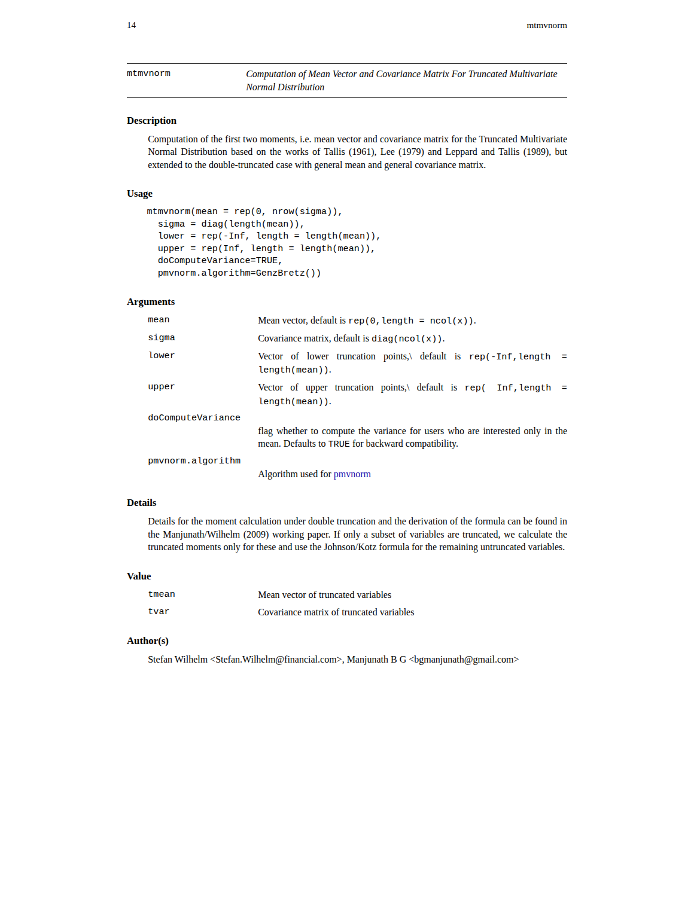14 mtmvnorm
mtmvnorm
Computation of Mean Vector and Covariance Matrix For Truncated Multivariate Normal Distribution
Description
Computation of the first two moments, i.e. mean vector and covariance matrix for the Truncated Multivariate Normal Distribution based on the works of Tallis (1961), Lee (1979) and Leppard and Tallis (1989), but extended to the double-truncated case with general mean and general covariance matrix.
Usage
mtmvnorm(mean = rep(0, nrow(sigma)),
  sigma = diag(length(mean)),
  lower = rep(-Inf, length = length(mean)),
  upper = rep(Inf, length = length(mean)),
  doComputeVariance=TRUE,
  pmvnorm.algorithm=GenzBretz())
Arguments
mean
Mean vector, default is rep(0,length = ncol(x)).
sigma
Covariance matrix, default is diag(ncol(x)).
lower
Vector of lower truncation points,\ default is rep(-Inf,length = length(mean)).
upper
Vector of upper truncation points,\ default is rep( Inf,length = length(mean)).
doComputeVariance
flag whether to compute the variance for users who are interested only in the mean. Defaults to TRUE for backward compatibility.
pmvnorm.algorithm
Algorithm used for pmvnorm
Details
Details for the moment calculation under double truncation and the derivation of the formula can be found in the Manjunath/Wilhelm (2009) working paper. If only a subset of variables are truncated, we calculate the truncated moments only for these and use the Johnson/Kotz formula for the remaining untruncated variables.
Value
tmean
Mean vector of truncated variables
tvar
Covariance matrix of truncated variables
Author(s)
Stefan Wilhelm <Stefan.Wilhelm@financial.com>, Manjunath B G <bgmanjunath@gmail.com>